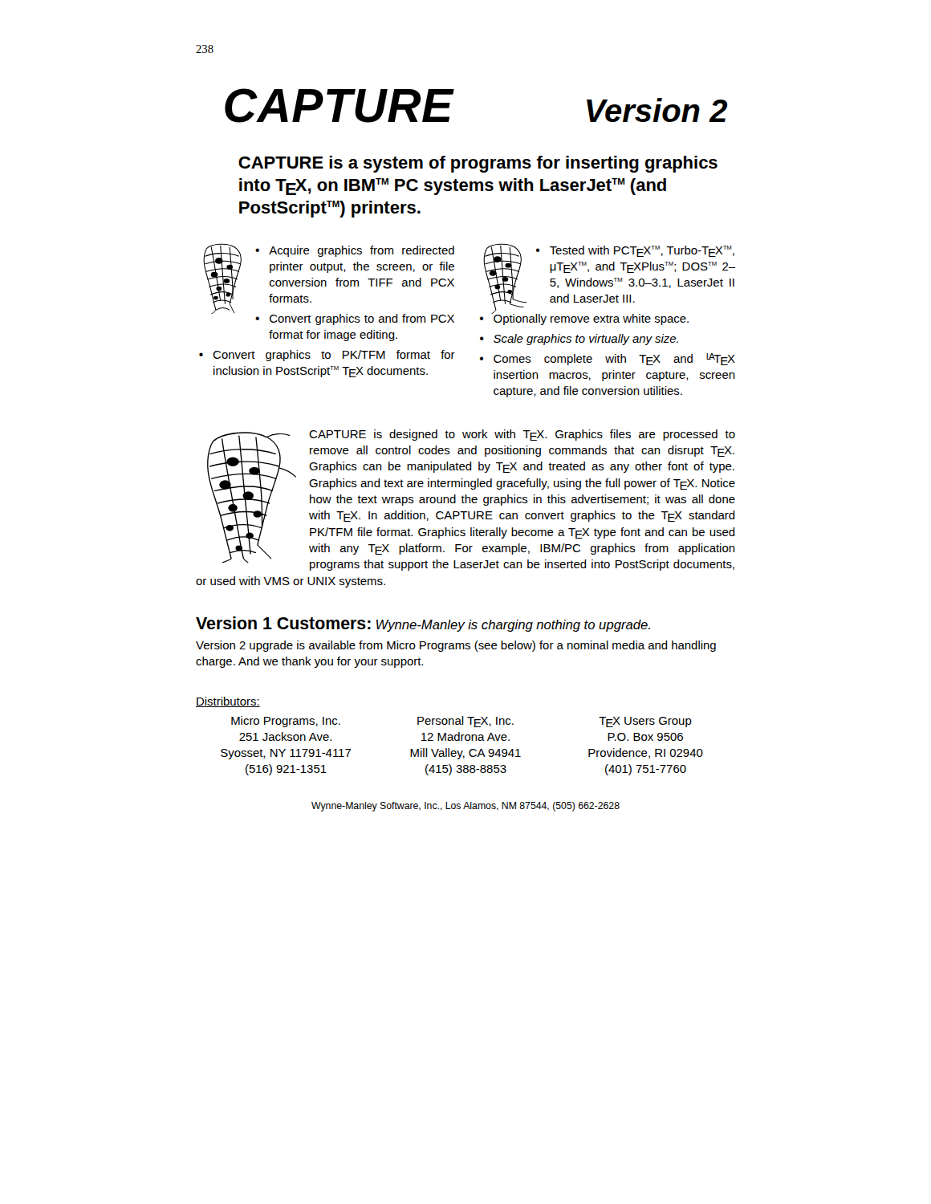238
CAPTURE
Version 2
CAPTURE is a system of programs for inserting graphics into TEX, on IBMTM PC systems with LaserJetTM (and PostScriptTM) printers.
Acquire graphics from redirected printer output, the screen, or file conversion from TIFF and PCX formats.
Convert graphics to and from PCX format for image editing.
Convert graphics to PK/TFM format for inclusion in PostScriptTM TEX documents.
Tested with PCTEXTM, Turbo-TEXTM, μTEXTM, and TEXPlusTM; DOSTM 2–5, WindowsTM 3.0–3.1, LaserJet II and LaserJet III.
Optionally remove extra white space.
Scale graphics to virtually any size.
Comes complete with TEX and LATEX insertion macros, printer capture, screen capture, and file conversion utilities.
CAPTURE is designed to work with TEX. Graphics files are processed to remove all control codes and positioning commands that can disrupt TEX. Graphics can be manipulated by TEX and treated as any other font of type. Graphics and text are intermingled gracefully, using the full power of TEX. Notice how the text wraps around the graphics in this advertisement; it was all done with TEX. In addition, CAPTURE can convert graphics to the TEX standard PK/TFM file format. Graphics literally become a TEX type font and can be used with any TEX platform. For example, IBM/PC graphics from application programs that support the LaserJet can be inserted into PostScript documents, or used with VMS or UNIX systems.
Version 1 Customers:
Wynne-Manley is charging nothing to upgrade.
Version 2 upgrade is available from Micro Programs (see below) for a nominal media and handling charge. And we thank you for your support.
Distributors:
Micro Programs, Inc.
251 Jackson Ave.
Syosset, NY 11791-4117
(516) 921-1351
Personal TEX, Inc.
12 Madrona Ave.
Mill Valley, CA 94941
(415) 388-8853
TEX Users Group
P.O. Box 9506
Providence, RI 02940
(401) 751-7760
Wynne-Manley Software, Inc., Los Alamos, NM 87544, (505) 662-2628